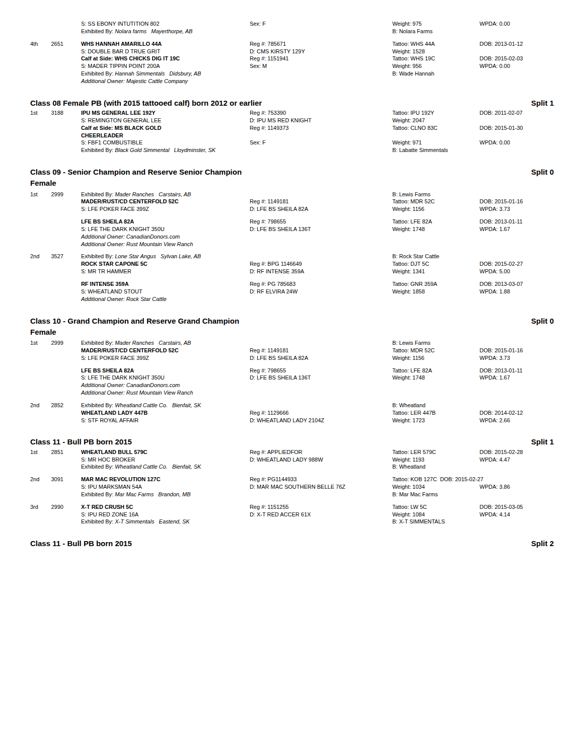| | | S: SS EBONY INTUTITION 802 | Sex: F | Weight: 975 | WPDA: 0.00 |
| | | Exhibited By: Nolara farms Mayerthorpe, AB | | B: Nolara Farms |
| 4th | 2651 | WHS HANNAH AMARILLO 44A | Reg #: 785671 | Tattoo: WHS 44A | DOB: 2013-01-12 |
| | | S: DOUBLE BAR D TRUE GRIT | D: CMS KIRSTY 129Y | Weight: 1528 |
| | | Calf at Side: WHS CHICKS DIG IT 19C | Reg #: 1151941 | Tattoo: WHS 19C | DOB: 2015-02-03 |
| | | S: MADER TIPPIN POINT 200A | Sex: M | Weight: 956 | WPDA: 0.00 |
| | | Exhibited By: Hannah Simmentals Didsbury, AB | | B: Wade Hannah |
| | | Additional Owner: Majestic Cattle Company |
Class 08 Female PB (with 2015 tattooed calf) born 2012 or earlier Split 1
| 1st | 3188 | IPU MS GENERAL LEE 192Y | Reg #: 753390 | Tattoo: IPU 192Y | DOB: 2011-02-07 |
| | | S: REMINGTON GENERAL LEE | D: IPU MS RED KNIGHT | Weight: 2047 |
| | | Calf at Side: MS BLACK GOLD | Reg #: 1149373 | Tattoo: CLNO 83C | DOB: 2015-01-30 |
| | | CHEERLEADER | | |
| | | S: FBF1 COMBUSTIBLE | Sex: F | Weight: 971 | WPDA: 0.00 |
| | | Exhibited By: Black Gold Simmental Lloydminster, SK | | B: Labatte Simmentals |
Class 09 - Senior Champion and Reserve Senior Champion Split 0
Female
| 1st | 2999 | Exhibited By: Mader Ranches Carstairs, AB | | B: Lewis Farms |
| | | MADER/RUST/CD CENTERFOLD 52C | Reg #: 1149181 | Tattoo: MDR 52C | DOB: 2015-01-16 |
| | | S: LFE POKER FACE 399Z | D: LFE BS SHEILA 82A | Weight: 1156 | WPDA: 3.73 |
| | | LFE BS SHEILA 82A | Reg #: 798655 | Tattoo: LFE 82A | DOB: 2013-01-11 |
| | | S: LFE THE DARK KNIGHT 350U | D: LFE BS SHEILA 136T | Weight: 1748 | WPDA: 1.67 |
| | | Additional Owner: CanadianDonors.com |
| | | Additional Owner: Rust Mountain View Ranch |
| 2nd | 3527 | Exhibited By: Lone Star Angus Sylvan Lake, AB | | B: Rock Star Cattle |
| | | ROCK STAR CAPONE 5C | Reg #: BPG 1146649 | Tattoo: DJT 5C | DOB: 2015-02-27 |
| | | S: MR TR HAMMER | D: RF INTENSE 359A | Weight: 1341 | WPDA: 5.00 |
| | | RF INTENSE 359A | Reg #: PG 785683 | Tattoo: GNR 359A | DOB: 2013-03-07 |
| | | S: WHEATLAND STOUT | D: RF ELVIRA 24W | Weight: 1858 | WPDA: 1.88 |
| | | Additional Owner: Rock Star Cattle |
Class 10 - Grand Champion and Reserve Grand Champion Split 0
Female
| 1st | 2999 | Exhibited By: Mader Ranches Carstairs, AB | | B: Lewis Farms |
| | | MADER/RUST/CD CENTERFOLD 52C | Reg #: 1149181 | Tattoo: MDR 52C | DOB: 2015-01-16 |
| | | S: LFE POKER FACE 399Z | D: LFE BS SHEILA 82A | Weight: 1156 | WPDA: 3.73 |
| | | LFE BS SHEILA 82A | Reg #: 798655 | Tattoo: LFE 82A | DOB: 2013-01-11 |
| | | S: LFE THE DARK KNIGHT 350U | D: LFE BS SHEILA 136T | Weight: 1748 | WPDA: 1.67 |
| | | Additional Owner: CanadianDonors.com |
| | | Additional Owner: Rust Mountain View Ranch |
| 2nd | 2852 | Exhibited By: Wheatland Cattle Co. Bienfait, SK | | B: Wheatland |
| | | WHEATLAND LADY 447B | Reg #: 1129666 | Tattoo: LER 447B | DOB: 2014-02-12 |
| | | S: STF ROYAL AFFAIR | D: WHEATLAND LADY 2104Z | Weight: 1723 | WPDA: 2.66 |
Class 11 - Bull PB born 2015 Split 1
| 1st | 2851 | WHEATLAND BULL 579C | Reg #: APPLIEDFOR | Tattoo: LER 579C | DOB: 2015-02-28 |
| | | S: MR HOC BROKER | D: WHEATLAND LADY 988W | Weight: 1193 | WPDA: 4.47 |
| | | Exhibited By: Wheatland Cattle Co. Bienfait, SK | | B: Wheatland |
| 2nd | 3091 | MAR MAC REVOLUTION 127C | Reg #: PG1144933 | Tattoo: KOB 127C DOB: 2015-02-27 |
| | | S: IPU MARKSMAN 54A | D: MAR MAC SOUTHERN BELLE 76Z | Weight: 1034 | WPDA: 3.86 |
| | | Exhibited By: Mar Mac Farms Brandon, MB | | B: Mar Mac Farms |
| 3rd | 2990 | X-T RED CRUSH 5C | Reg #: 1151255 | Tattoo: LW 5C | DOB: 2015-03-05 |
| | | S: IPU RED ZONE 16A | D: X-T RED ACCER 61X | Weight: 1084 | WPDA: 4.14 |
| | | Exhibited By: X-T Simmentals Eastend, SK | | B: X-T SIMMENTALS |
Class 11 - Bull PB born 2015 Split 2